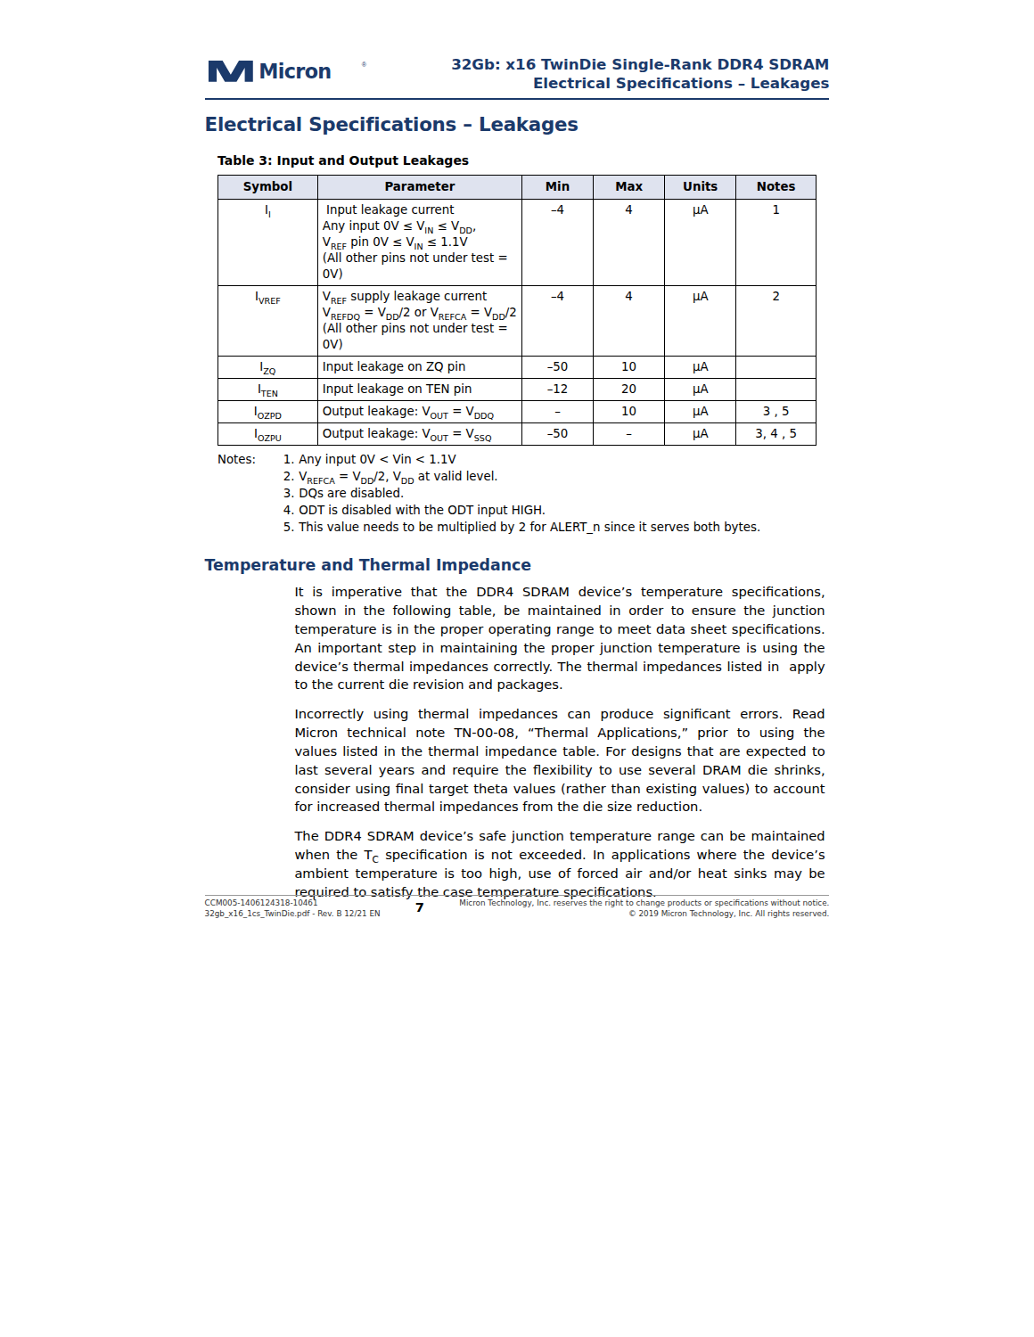Micron ®
32Gb: x16 TwinDie Single-Rank DDR4 SDRAM
Electrical Specifications – Leakages
Electrical Specifications – Leakages
Table 3: Input and Output Leakages
| Symbol | Parameter | Min | Max | Units | Notes |
| --- | --- | --- | --- | --- | --- |
| I I | Input leakage current Any input 0V ≤ V IN ≤ V DD , V REF pin 0V ≤ V IN ≤ 1.1V (All other pins not under test = 0V) | –4 | 4 | µA | 1 |
| I VREF | V REF supply leakage current V REFDQ = V DD /2 or V REFCA = V DD /2 (All other pins not under test = 0V) | –4 | 4 | µA | 2 |
| I ZQ | Input leakage on ZQ pin | –50 | 10 | µA | |
| I TEN | Input leakage on TEN pin | –12 | 20 | µA | |
| I OZPD | Output leakage: V OUT = V DDQ | – | 10 | µA | 3 , 5 |
| I OZPU | Output leakage: V OUT = V SSQ | –50 | – | µA | 3, 4 , 5 |
Notes:
Any input 0V < Vin < 1.1V
VREFCA = VDD/2, VDD at valid level.
DQs are disabled.
ODT is disabled with the ODT input HIGH.
This value needs to be multiplied by 2 for ALERT_n since it serves both bytes.
Temperature and Thermal Impedance
It is imperative that the DDR4 SDRAM device’s temperature specifications, shown in the following table, be maintained in order to ensure the junction temperature is in the proper operating range to meet data sheet specifications. An important step in maintaining the proper junction temperature is using the device’s thermal impedances correctly. The thermal impedances listed in apply to the current die revision and packages.
Incorrectly using thermal impedances can produce significant errors. Read Micron technical note TN-00-08, “Thermal Applications,” prior to using the values listed in the thermal impedance table. For designs that are expected to last several years and require the flexibility to use several DRAM die shrinks, consider using final target theta values (rather than existing values) to account for increased thermal impedances from the die size reduction.
The DDR4 SDRAM device’s safe junction temperature range can be maintained when the TC specifica­tion is not exceeded. In applications where the device’s ambient temperature is too high, use of forced air and/or heat sinks may be required to satisfy the case temperature specifications.
CCM005-1406124318-10461
32gb_x16_1cs_TwinDie.pdf - Rev. B 12/21 EN
7
Micron Technology, Inc. reserves the right to change products or specifications without notice.
© 2019 Micron Technology, Inc. All rights reserved.